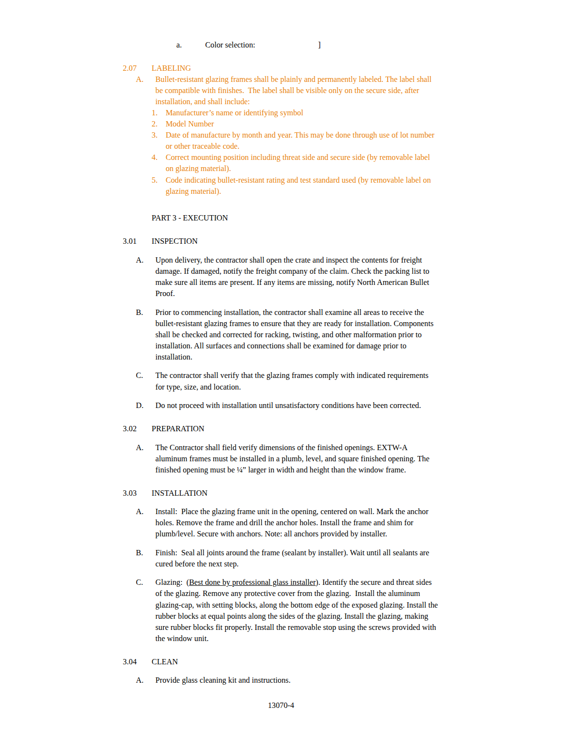a.
Color selection: ]
2.07
LABELING
A.
Bullet-resistant glazing frames shall be plainly and permanently labeled. The label shall be compatible with finishes. The label shall be visible only on the secure side, after installation, and shall include:
1.
Manufacturer’s name or identifying symbol
2.
Model Number
3.
Date of manufacture by month and year. This may be done through use of lot number or other traceable code.
4.
Correct mounting position including threat side and secure side (by removable label on glazing material).
5.
Code indicating bullet-resistant rating and test standard used (by removable label on glazing material).
PART 3 - EXECUTION
3.01
INSPECTION
A.
Upon delivery, the contractor shall open the crate and inspect the contents for freight damage. If damaged, notify the freight company of the claim. Check the packing list to make sure all items are present. If any items are missing, notify North American Bullet Proof.
B.
Prior to commencing installation, the contractor shall examine all areas to receive the bullet-resistant glazing frames to ensure that they are ready for installation. Components shall be checked and corrected for racking, twisting, and other malformation prior to installation. All surfaces and connections shall be examined for damage prior to installation.
C.
The contractor shall verify that the glazing frames comply with indicated requirements for type, size, and location.
D.
Do not proceed with installation until unsatisfactory conditions have been corrected.
3.02
PREPARATION
A.
The Contractor shall field verify dimensions of the finished openings. EXTW-A aluminum frames must be installed in a plumb, level, and square finished opening. The finished opening must be ¼” larger in width and height than the window frame.
3.03
INSTALLATION
A.
Install: Place the glazing frame unit in the opening, centered on wall. Mark the anchor holes. Remove the frame and drill the anchor holes. Install the frame and shim for plumb/level. Secure with anchors. Note: all anchors provided by installer.
B.
Finish: Seal all joints around the frame (sealant by installer). Wait until all sealants are cured before the next step.
C.
Glazing: (Best done by professional glass installer). Identify the secure and threat sides of the glazing. Remove any protective cover from the glazing. Install the aluminum glazing-cap, with setting blocks, along the bottom edge of the exposed glazing. Install the rubber blocks at equal points along the sides of the glazing. Install the glazing, making sure rubber blocks fit properly. Install the removable stop using the screws provided with the window unit.
3.04
CLEAN
A.
Provide glass cleaning kit and instructions.
13070-4